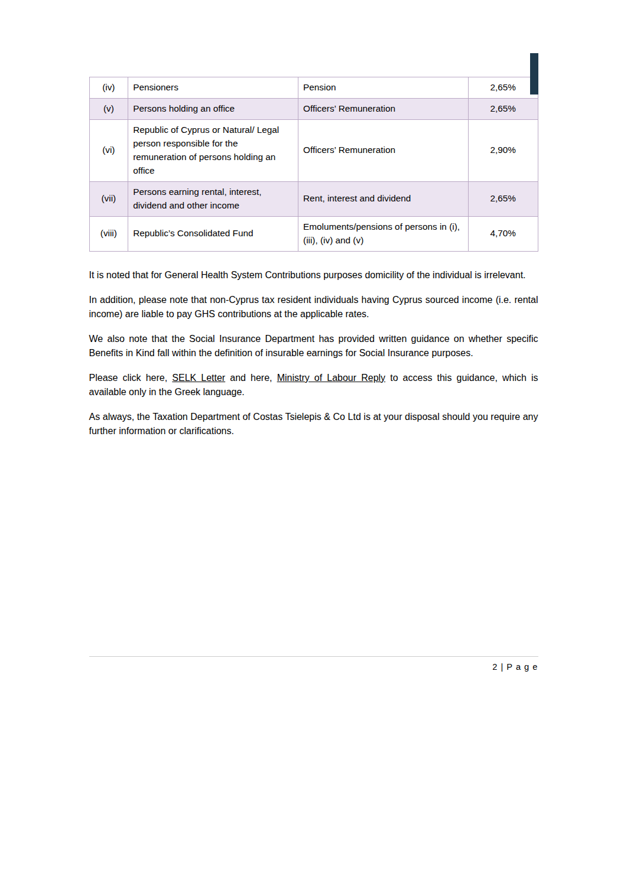| (iv) | Pensioners | Pension | 2,65% |
| (v) | Persons holding an office | Officers’ Remuneration | 2,65% |
| (vi) | Republic of Cyprus or Natural/ Legal person responsible for the remuneration of persons holding an office | Officers’ Remuneration | 2,90% |
| (vii) | Persons earning rental, interest, dividend and other income | Rent, interest and dividend | 2,65% |
| (viii) | Republic’s Consolidated Fund | Emoluments/pensions of persons in (i), (iii), (iv) and (v) | 4,70% |
It is noted that for General Health System Contributions purposes domicility of the individual is irrelevant.
In addition, please note that non-Cyprus tax resident individuals having Cyprus sourced income (i.e. rental income) are liable to pay GHS contributions at the applicable rates.
We also note that the Social Insurance Department has provided written guidance on whether specific Benefits in Kind fall within the definition of insurable earnings for Social Insurance purposes.
Please click here, SELK Letter and here, Ministry of Labour Reply to access this guidance, which is available only in the Greek language.
As always, the Taxation Department of Costas Tsielepis & Co Ltd is at your disposal should you require any further information or clarifications.
2 | P a g e